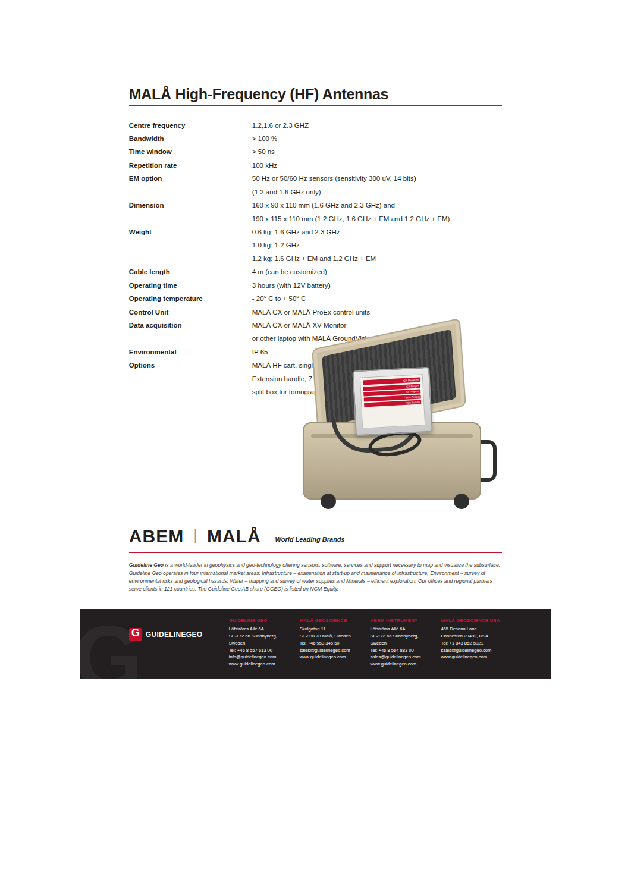MALÅ High-Frequency (HF) Antennas
| Centre frequency | 1.2,1.6 or 2.3 GHZ |
| Bandwidth | > 100 % |
| Time window | > 50 ns |
| Repetition rate | 100 kHz |
| EM option | 50 Hz or 50/60 Hz sensors (sensitivity 300 uV, 14 bits ) (1.2 and 1.6 GHz only) |
| Dimension | 160 x 90 x 110 mm (1.6 GHz and 2.3 GHz) and 190 x 115 x 110 mm (1.2 GHz, 1.6 GHz + EM and 1.2 GHz + EM) |
| Weight | 0.6 kg: 1.6 GHz and 2.3 GHz 1.0 kg: 1.2 GHz 1.2 kg: 1.6 GHz + EM and 1.2 GHz + EM |
| Cable length | 4 m (can be customized) |
| Operating time | 3 hours (with 12V battery ) |
| Operating temperature | - 20 o C to + 50 o C |
| Control Unit | MALÅ CX or MALÅ ProEx control units |
| Data acquisition | MALÅ CX or MALÅ XV Monitor or other laptop with MALÅ GroundVision 2 software |
| Environmental | IP 65 |
| Options | MALÅ HF cart, single wheel encoder, Extension handle, 7 m extension cable, split box for tomography applications |
CX Projects
CX Project
All Projects
Open Project
New Survey
ABEM | MALÅ World Leading Brands
Guideline Geo is a world-leader in geophysics and geo-technology offering sensors, software, services and support necessary to map and visualize the subsurface. Guideline Geo operates in four international market areas: Infrastructure – examination at start-up and maintenance of infrastructure, Environment – survey of environmental risks and geological hazards, Water – mapping and survey of water supplies and Minerals – efficient exploration. Our offices and regional partners serve clients in 121 countries. The Guideline Geo AB share (GGEO) is listed on NGM Equity.
G
GUIDELINEGEO
Guideline Geo
Löfströms Allé 6A
SE-172 66 Sundbyberg, Sweden
Tel: +46 8 557 613 00
info@guidelinegeo.com
www.guidelinegeo.com
MALÅ Geoscience
Skolgatan 11
SE-930 70 Malå, Sweden
Tel: +46 953 345 50
sales@guidelinegeo.com
www.guidelinegeo.com
ABEM Instrument
Löfströms Allé 6A
SE-172 66 Sundbyberg, Sweden
Tel: +46 8 564 883 00
sales@guidelinegeo.com
www.guidelinegeo.com
MALÅ Geoscience USA
465 Deanna Lane
Charleston 29492, USA
Tel: +1 843 852 5021
sales@guidelinegeo.com
www.guidelinegeo.com